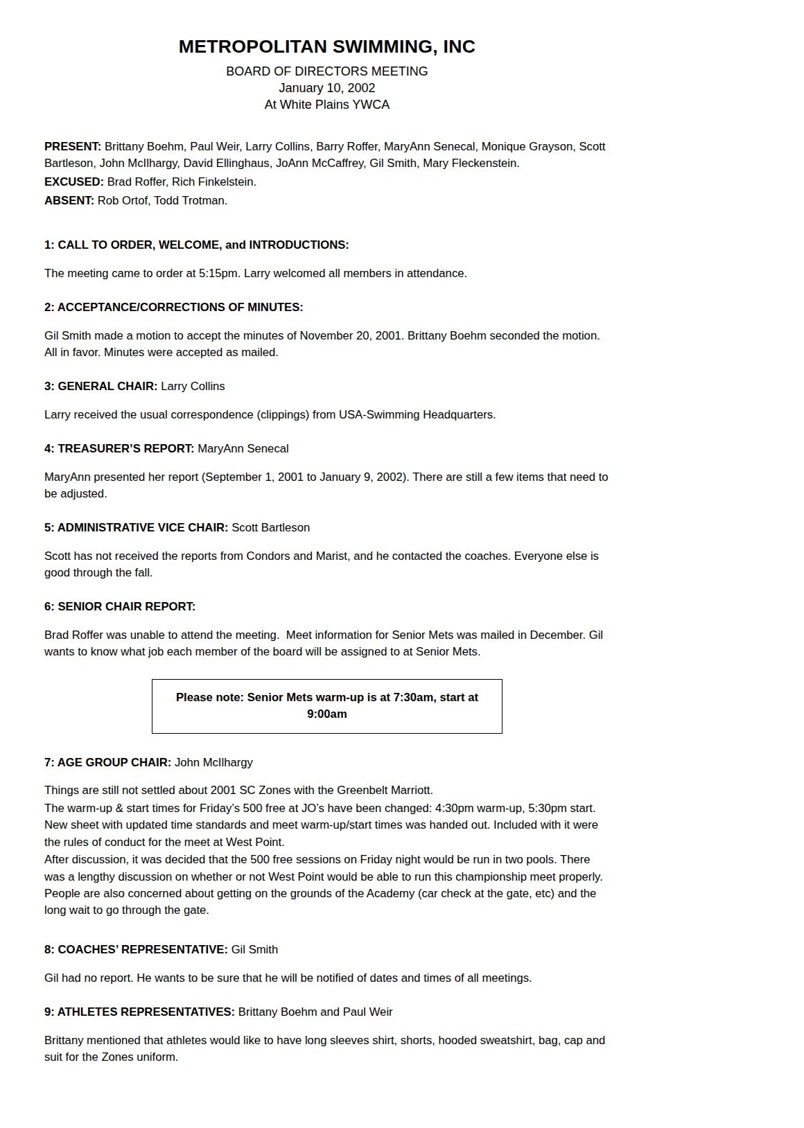METROPOLITAN SWIMMING, INC
BOARD OF DIRECTORS MEETING
January 10, 2002
At White Plains YWCA
PRESENT: Brittany Boehm, Paul Weir, Larry Collins, Barry Roffer, MaryAnn Senecal, Monique Grayson, Scott Bartleson, John McIlhargy, David Ellinghaus, JoAnn McCaffrey, Gil Smith, Mary Fleckenstein.
EXCUSED: Brad Roffer, Rich Finkelstein.
ABSENT: Rob Ortof, Todd Trotman.
1: CALL TO ORDER, WELCOME, and INTRODUCTIONS:
The meeting came to order at 5:15pm. Larry welcomed all members in attendance.
2: ACCEPTANCE/CORRECTIONS OF MINUTES:
Gil Smith made a motion to accept the minutes of November 20, 2001. Brittany Boehm seconded the motion. All in favor. Minutes were accepted as mailed.
3: GENERAL CHAIR:
Larry Collins
Larry received the usual correspondence (clippings) from USA-Swimming Headquarters.
4: TREASURER’S REPORT:
MaryAnn Senecal
MaryAnn presented her report (September 1, 2001 to January 9, 2002). There are still a few items that need to be adjusted.
5: ADMINISTRATIVE VICE CHAIR:
Scott Bartleson
Scott has not received the reports from Condors and Marist, and he contacted the coaches. Everyone else is good through the fall.
6: SENIOR CHAIR REPORT:
Brad Roffer was unable to attend the meeting. Meet information for Senior Mets was mailed in December. Gil wants to know what job each member of the board will be assigned to at Senior Mets.
Please note: Senior Mets warm-up is at 7:30am, start at 9:00am
7: AGE GROUP CHAIR:
John McIlhargy
Things are still not settled about 2001 SC Zones with the Greenbelt Marriott.
The warm-up & start times for Friday’s 500 free at JO’s have been changed: 4:30pm warm-up, 5:30pm start. New sheet with updated time standards and meet warm-up/start times was handed out. Included with it were the rules of conduct for the meet at West Point.
After discussion, it was decided that the 500 free sessions on Friday night would be run in two pools. There was a lengthy discussion on whether or not West Point would be able to run this championship meet properly. People are also concerned about getting on the grounds of the Academy (car check at the gate, etc) and the long wait to go through the gate.
8: COACHES’ REPRESENTATIVE:
Gil Smith
Gil had no report. He wants to be sure that he will be notified of dates and times of all meetings.
9: ATHLETES REPRESENTATIVES:
Brittany Boehm and Paul Weir
Brittany mentioned that athletes would like to have long sleeves shirt, shorts, hooded sweatshirt, bag, cap and suit for the Zones uniform.